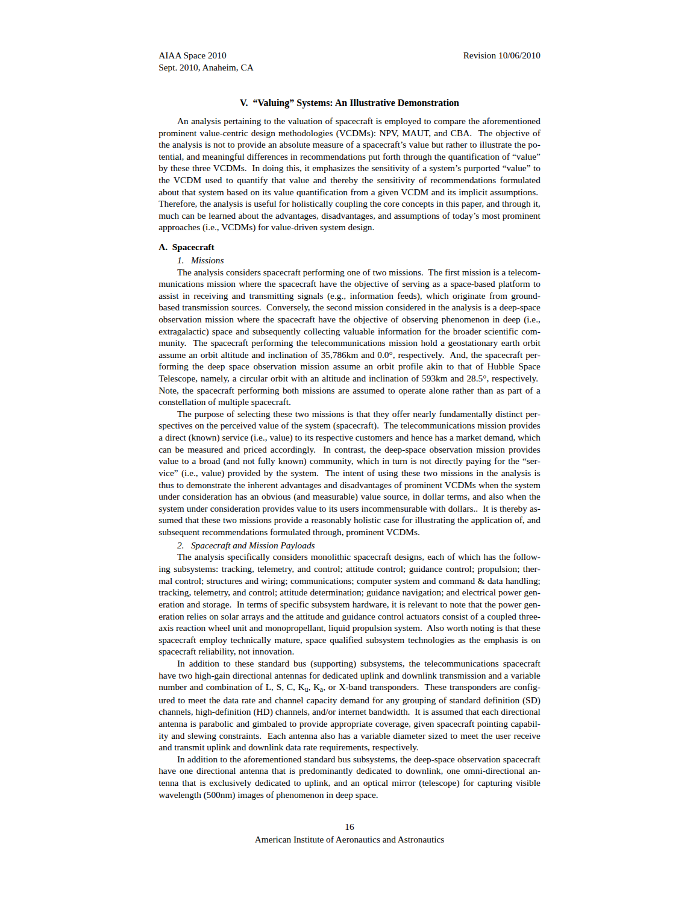AIAA Space 2010
Sept. 2010, Anaheim, CA
Revision 10/06/2010
V. “Valuing” Systems: An Illustrative Demonstration
An analysis pertaining to the valuation of spacecraft is employed to compare the aforementioned prominent value-centric design methodologies (VCDMs): NPV, MAUT, and CBA. The objective of the analysis is not to provide an absolute measure of a spacecraft’s value but rather to illustrate the potential, and meaningful differences in recommendations put forth through the quantification of “value” by these three VCDMs. In doing this, it emphasizes the sensitivity of a system’s purported “value” to the VCDM used to quantify that value and thereby the sensitivity of recommendations formulated about that system based on its value quantification from a given VCDM and its implicit assumptions. Therefore, the analysis is useful for holistically coupling the core concepts in this paper, and through it, much can be learned about the advantages, disadvantages, and assumptions of today’s most prominent approaches (i.e., VCDMs) for value-driven system design.
A. Spacecraft
1. Missions
The analysis considers spacecraft performing one of two missions. The first mission is a telecommunications mission where the spacecraft have the objective of serving as a space-based platform to assist in receiving and transmitting signals (e.g., information feeds), which originate from ground-based transmission sources. Conversely, the second mission considered in the analysis is a deep-space observation mission where the spacecraft have the objective of observing phenomenon in deep (i.e., extragalactic) space and subsequently collecting valuable information for the broader scientific community. The spacecraft performing the telecommunications mission hold a geostationary earth orbit assume an orbit altitude and inclination of 35,786km and 0.0°, respectively. And, the spacecraft performing the deep space observation mission assume an orbit profile akin to that of Hubble Space Telescope, namely, a circular orbit with an altitude and inclination of 593km and 28.5°, respectively. Note, the spacecraft performing both missions are assumed to operate alone rather than as part of a constellation of multiple spacecraft.
The purpose of selecting these two missions is that they offer nearly fundamentally distinct perspectives on the perceived value of the system (spacecraft). The telecommunications mission provides a direct (known) service (i.e., value) to its respective customers and hence has a market demand, which can be measured and priced accordingly. In contrast, the deep-space observation mission provides value to a broad (and not fully known) community, which in turn is not directly paying for the “service” (i.e., value) provided by the system. The intent of using these two missions in the analysis is thus to demonstrate the inherent advantages and disadvantages of prominent VCDMs when the system under consideration has an obvious (and measurable) value source, in dollar terms, and also when the system under consideration provides value to its users incommensurable with dollars.. It is thereby assumed that these two missions provide a reasonably holistic case for illustrating the application of, and subsequent recommendations formulated through, prominent VCDMs.
2. Spacecraft and Mission Payloads
The analysis specifically considers monolithic spacecraft designs, each of which has the following subsystems: tracking, telemetry, and control; attitude control; guidance control; propulsion; thermal control; structures and wiring; communications; computer system and command & data handling; tracking, telemetry, and control; attitude determination; guidance navigation; and electrical power generation and storage. In terms of specific subsystem hardware, it is relevant to note that the power generation relies on solar arrays and the attitude and guidance control actuators consist of a coupled three-axis reaction wheel unit and monopropellant, liquid propulsion system. Also worth noting is that these spacecraft employ technically mature, space qualified subsystem technologies as the emphasis is on spacecraft reliability, not innovation.
In addition to these standard bus (supporting) subsystems, the telecommunications spacecraft have two high-gain directional antennas for dedicated uplink and downlink transmission and a variable number and combination of L, S, C, Ku, Ka, or X-band transponders. These transponders are configured to meet the data rate and channel capacity demand for any grouping of standard definition (SD) channels, high-definition (HD) channels, and/or internet bandwidth. It is assumed that each directional antenna is parabolic and gimbaled to provide appropriate coverage, given spacecraft pointing capability and slewing constraints. Each antenna also has a variable diameter sized to meet the user receive and transmit uplink and downlink data rate requirements, respectively.
In addition to the aforementioned standard bus subsystems, the deep-space observation spacecraft have one directional antenna that is predominantly dedicated to downlink, one omni-directional antenna that is exclusively dedicated to uplink, and an optical mirror (telescope) for capturing visible wavelength (500nm) images of phenomenon in deep space.
16 American Institute of Aeronautics and Astronautics